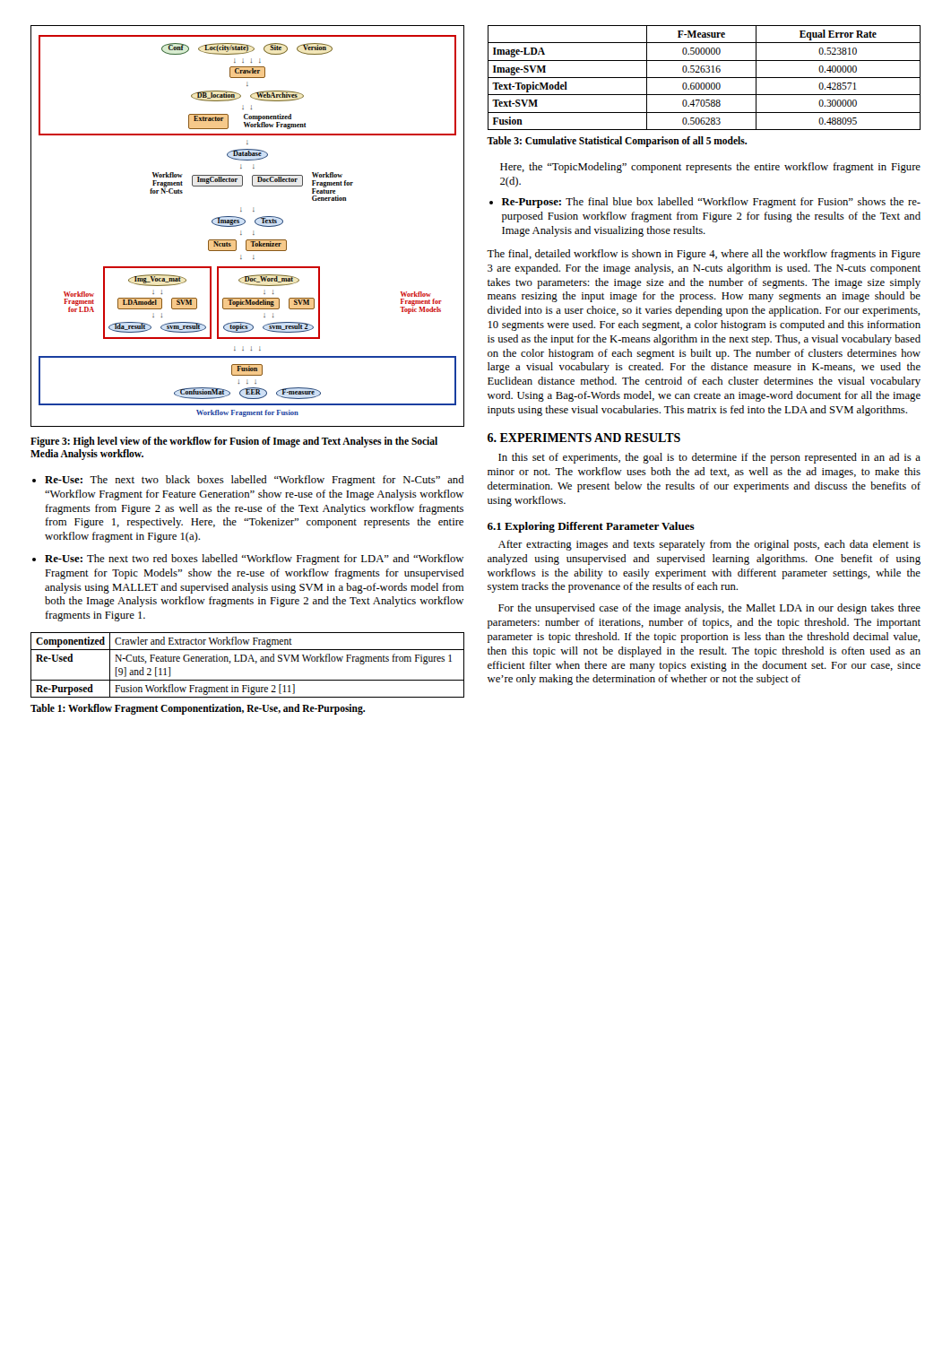Conf Loc(city/state) Site Version
↓ ↓ ↓ ↓
Crawler
↓
DB_location WebArchives
↓ ↓
Extractor Componentized
Workflow Fragment
↓
Database
↓ ↓
Workflow
Fragment
for N-Cuts
ImgCollector DocCollector
Workflow
Fragment for
Feature
Generation
↓ ↓
Images Texts
↓ ↓
Ncuts Tokenizer
↓ ↓
Workflow
Fragment
for LDA
Img_Voca_mat
↓ ↓
LDAmodel SVM
↓ ↓
lda_result svm_result
Doc_Word_mat
↓ ↓
TopicModeling SVM
↓ ↓
topics svm_result 2
Workflow
Fragment for
Topic Models
↓ ↓ ↓ ↓
Fusion
↓ ↓ ↓
ConfusionMat EER F-measure
Workflow Fragment for Fusion
Figure 3: High level view of the workflow for Fusion of Image and Text Analyses in the Social Media Analysis workflow.
Re-Use: The next two black boxes labelled “Workflow Fragment for N-Cuts” and “Workflow Fragment for Feature Generation” show re-use of the Image Analysis workflow fragments from Figure 2 as well as the re-use of the Text Analytics workflow fragments from Figure 1, respectively. Here, the “Tokenizer” component represents the entire workflow fragment in Figure 1(a).
Re-Use: The next two red boxes labelled “Workflow Fragment for LDA” and “Workflow Fragment for Topic Models” show the re-use of workflow fragments for unsupervised analysis using MALLET and supervised analysis using SVM in a bag-of-words model from both the Image Analysis workflow fragments in Figure 2 and the Text Analytics workflow fragments in Figure 1.
| Componentized | Crawler and Extractor Workflow Fragment |
| Re-Used | N-Cuts, Feature Generation, LDA, and SVM Workflow Fragments from Figures 1 [9] and 2 [11] |
| Re-Purposed | Fusion Workflow Fragment in Figure 2 [11] |
Table 1: Workflow Fragment Componentization, Re-Use, and Re-Purposing.
| | F-Measure | Equal Error Rate |
| --- | --- | --- |
| Image-LDA | 0.500000 | 0.523810 |
| Image-SVM | 0.526316 | 0.400000 |
| Text-TopicModel | 0.600000 | 0.428571 |
| Text-SVM | 0.470588 | 0.300000 |
| Fusion | 0.506283 | 0.488095 |
Table 3: Cumulative Statistical Comparison of all 5 models.
Here, the “TopicModeling” component represents the entire workflow fragment in Figure 2(d).
Re-Purpose: The final blue box labelled “Workflow Fragment for Fusion” shows the re-purposed Fusion workflow fragment from Figure 2 for fusing the results of the Text and Image Analysis and visualizing those results.
The final, detailed workflow is shown in Figure 4, where all the workflow fragments in Figure 3 are expanded. For the image analysis, an N-cuts algorithm is used. The N-cuts component takes two parameters: the image size and the number of segments. The image size simply means resizing the input image for the process. How many segments an image should be divided into is a user choice, so it varies depending upon the application. For our experiments, 10 segments were used. For each segment, a color histogram is computed and this information is used as the input for the K-means algorithm in the next step. Thus, a visual vocabulary based on the color histogram of each segment is built up. The number of clusters determines how large a visual vocabulary is created. For the distance measure in K-means, we used the Euclidean distance method. The centroid of each cluster determines the visual vocabulary word. Using a Bag-of-Words model, we can create an image-word document for all the image inputs using these visual vocabularies. This matrix is fed into the LDA and SVM algorithms.
6. EXPERIMENTS AND RESULTS
In this set of experiments, the goal is to determine if the person represented in an ad is a minor or not. The workflow uses both the ad text, as well as the ad images, to make this determination. We present below the results of our experiments and discuss the benefits of using workflows.
6.1 Exploring Different Parameter Values
After extracting images and texts separately from the original posts, each data element is analyzed using unsupervised and supervised learning algorithms. One benefit of using workflows is the ability to easily experiment with different parameter settings, while the system tracks the provenance of the results of each run.
For the unsupervised case of the image analysis, the Mallet LDA in our design takes three parameters: number of iterations, number of topics, and the topic threshold. The important parameter is topic threshold. If the topic proportion is less than the threshold decimal value, then this topic will not be displayed in the result. The topic threshold is often used as an efficient filter when there are many topics existing in the document set. For our case, since we’re only making the determination of whether or not the subject of